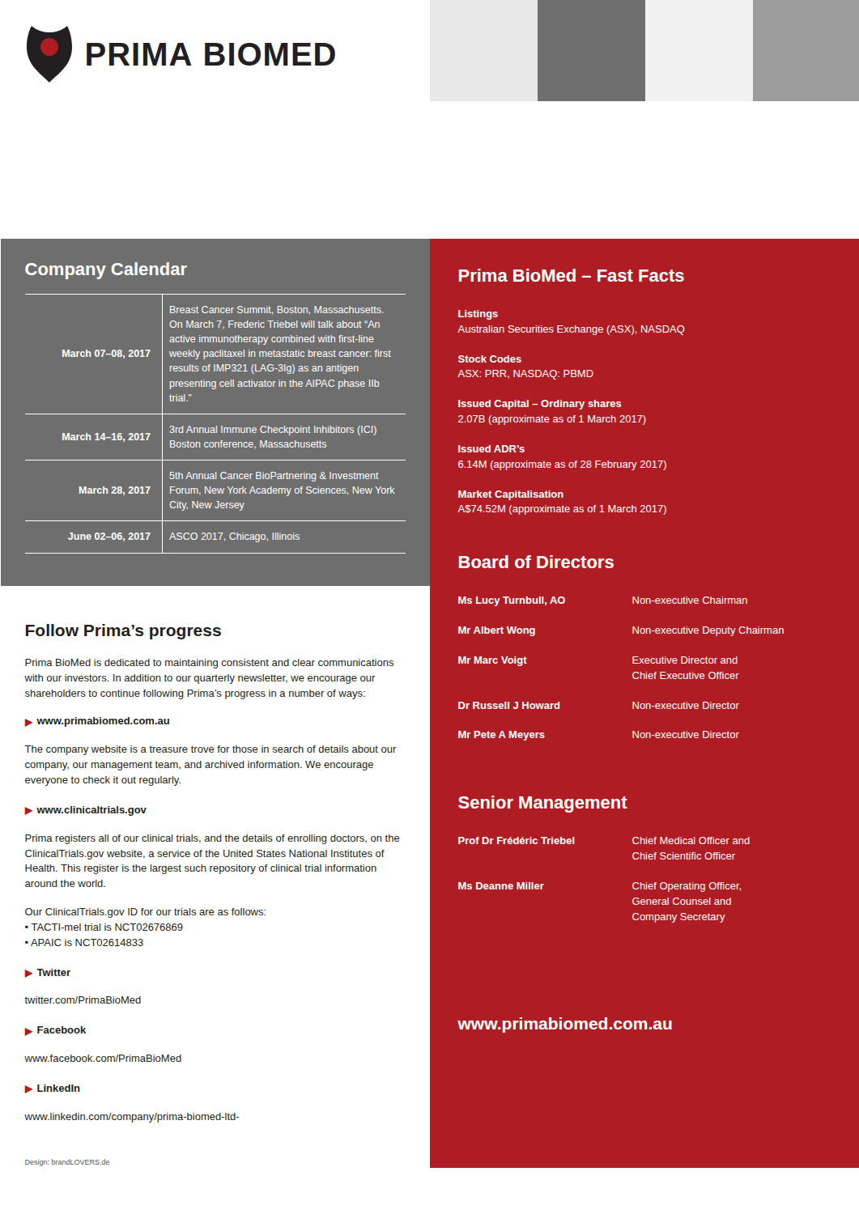PRIMA BIOMED
Company Calendar
| March 07–08, 2017 | Breast Cancer Summit, Boston, Massachusetts. On March 7, Frederic Triebel will talk about “An active immunotherapy combined with first-line weekly paclitaxel in metastatic breast cancer: first results of IMP321 (LAG-3Ig) as an antigen presenting cell activator in the AIPAC phase IIb trial.” |
| March 14–16, 2017 | 3rd Annual Immune Checkpoint Inhibitors (ICI) Boston conference, Massachusetts |
| March 28, 2017 | 5th Annual Cancer BioPartnering & Investment Forum, New York Academy of Sciences, New York City, New Jersey |
| June 02–06, 2017 | ASCO 2017, Chicago, Illinois |
Follow Prima’s progress
Prima BioMed is dedicated to maintaining consistent and clear communications with our investors. In addition to our quarterly newsletter, we encourage our shareholders to continue following Prima’s progress in a number of ways:
▶ www.primabiomed.com.au
The company website is a treasure trove for those in search of details about our company, our management team, and archived information. We encourage everyone to check it out regularly.
▶ www.clinicaltrials.gov
Prima registers all of our clinical trials, and the details of enrolling doctors, on the ClinicalTrials.gov website, a service of the United States National Institutes of Health. This register is the largest such repository of clinical trial information around the world.
Our ClinicalTrials.gov ID for our trials are as follows:
• TACTI-mel trial is NCT02676869
• APAIC is NCT02614833
▶ Twitter
twitter.com/PrimaBioMed
▶ Facebook
www.facebook.com/PrimaBioMed
▶ LinkedIn
www.linkedin.com/company/prima-biomed-ltd-
Design: brandLOVERS.de
Prima BioMed – Fast Facts
Listings Australian Securities Exchange (ASX), NASDAQ
Stock Codes ASX: PRR, NASDAQ: PBMD
Issued Capital – Ordinary shares 2.07B (approximate as of 1 March 2017)
Issued ADR’s 6.14M (approximate as of 28 February 2017)
Market Capitalisation A$74.52M (approximate as of 1 March 2017)
Board of Directors
| Ms Lucy Turnbull, AO | Non-executive Chairman |
| Mr Albert Wong | Non-executive Deputy Chairman |
| Mr Marc Voigt | Executive Director and Chief Executive Officer |
| Dr Russell J Howard | Non-executive Director |
| Mr Pete A Meyers | Non-executive Director |
Senior Management
| Prof Dr Frédéric Triebel | Chief Medical Officer and Chief Scientific Officer |
| Ms Deanne Miller | Chief Operating Officer, General Counsel and Company Secretary |
www.primabiomed.com.au